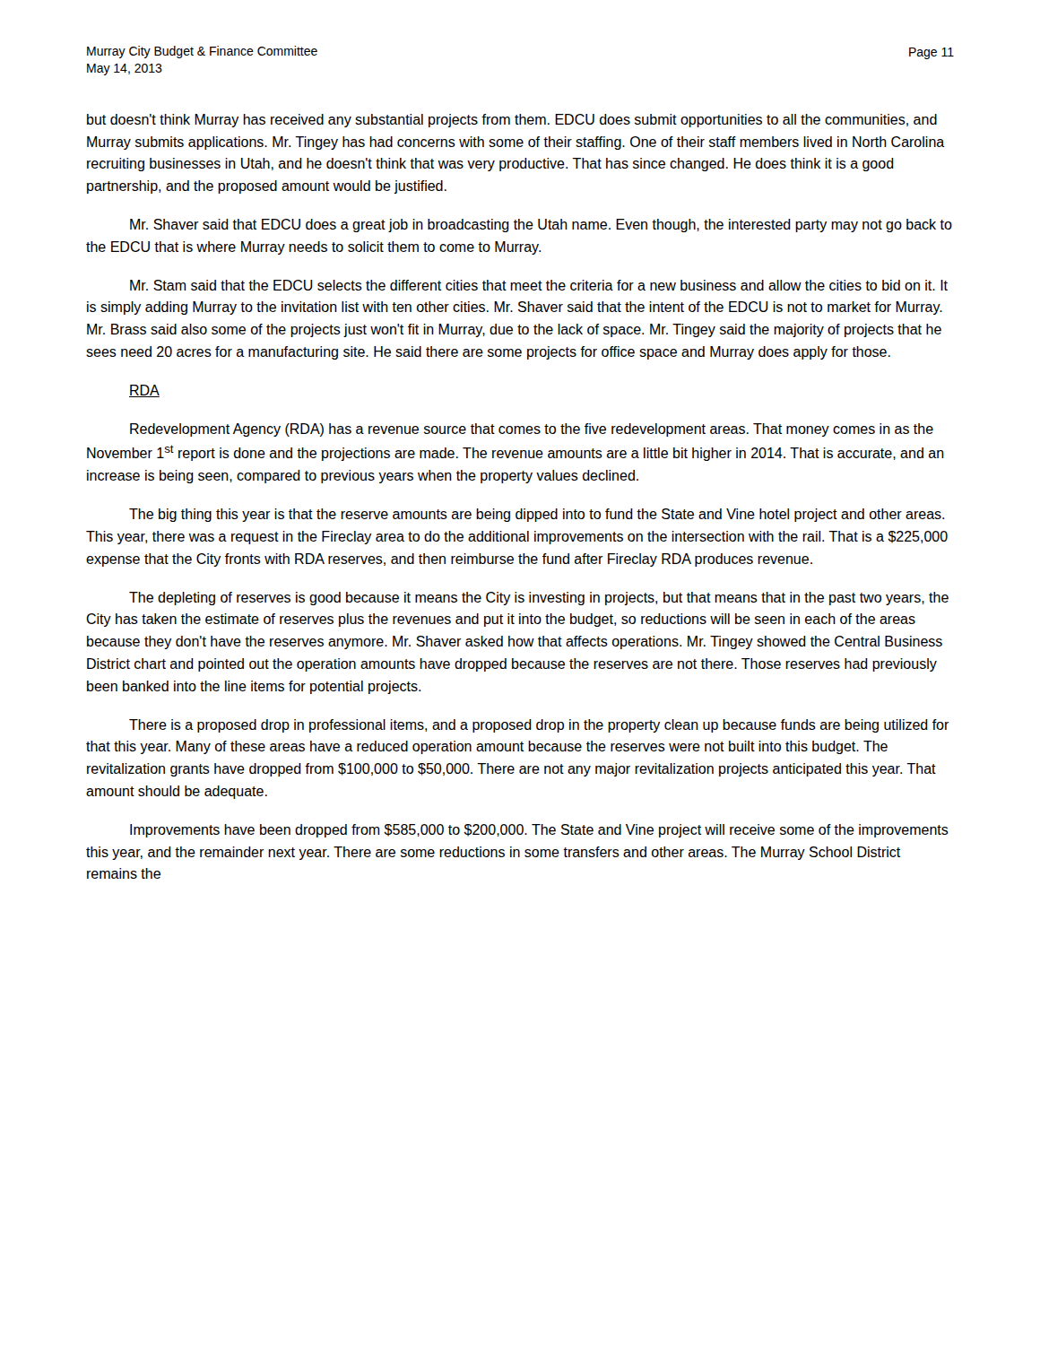Murray City Budget & Finance Committee
May 14, 2013
Page 11
but doesn't think Murray has received any substantial projects from them. EDCU does submit opportunities to all the communities, and Murray submits applications. Mr. Tingey has had concerns with some of their staffing. One of their staff members lived in North Carolina recruiting businesses in Utah, and he doesn't think that was very productive. That has since changed. He does think it is a good partnership, and the proposed amount would be justified.
Mr. Shaver said that EDCU does a great job in broadcasting the Utah name. Even though, the interested party may not go back to the EDCU that is where Murray needs to solicit them to come to Murray.
Mr. Stam said that the EDCU selects the different cities that meet the criteria for a new business and allow the cities to bid on it. It is simply adding Murray to the invitation list with ten other cities. Mr. Shaver said that the intent of the EDCU is not to market for Murray. Mr. Brass said also some of the projects just won't fit in Murray, due to the lack of space. Mr. Tingey said the majority of projects that he sees need 20 acres for a manufacturing site. He said there are some projects for office space and Murray does apply for those.
RDA
Redevelopment Agency (RDA) has a revenue source that comes to the five redevelopment areas. That money comes in as the November 1st report is done and the projections are made. The revenue amounts are a little bit higher in 2014. That is accurate, and an increase is being seen, compared to previous years when the property values declined.
The big thing this year is that the reserve amounts are being dipped into to fund the State and Vine hotel project and other areas. This year, there was a request in the Fireclay area to do the additional improvements on the intersection with the rail. That is a $225,000 expense that the City fronts with RDA reserves, and then reimburse the fund after Fireclay RDA produces revenue.
The depleting of reserves is good because it means the City is investing in projects, but that means that in the past two years, the City has taken the estimate of reserves plus the revenues and put it into the budget, so reductions will be seen in each of the areas because they don't have the reserves anymore. Mr. Shaver asked how that affects operations. Mr. Tingey showed the Central Business District chart and pointed out the operation amounts have dropped because the reserves are not there. Those reserves had previously been banked into the line items for potential projects.
There is a proposed drop in professional items, and a proposed drop in the property clean up because funds are being utilized for that this year. Many of these areas have a reduced operation amount because the reserves were not built into this budget. The revitalization grants have dropped from $100,000 to $50,000. There are not any major revitalization projects anticipated this year. That amount should be adequate.
Improvements have been dropped from $585,000 to $200,000. The State and Vine project will receive some of the improvements this year, and the remainder next year. There are some reductions in some transfers and other areas. The Murray School District remains the